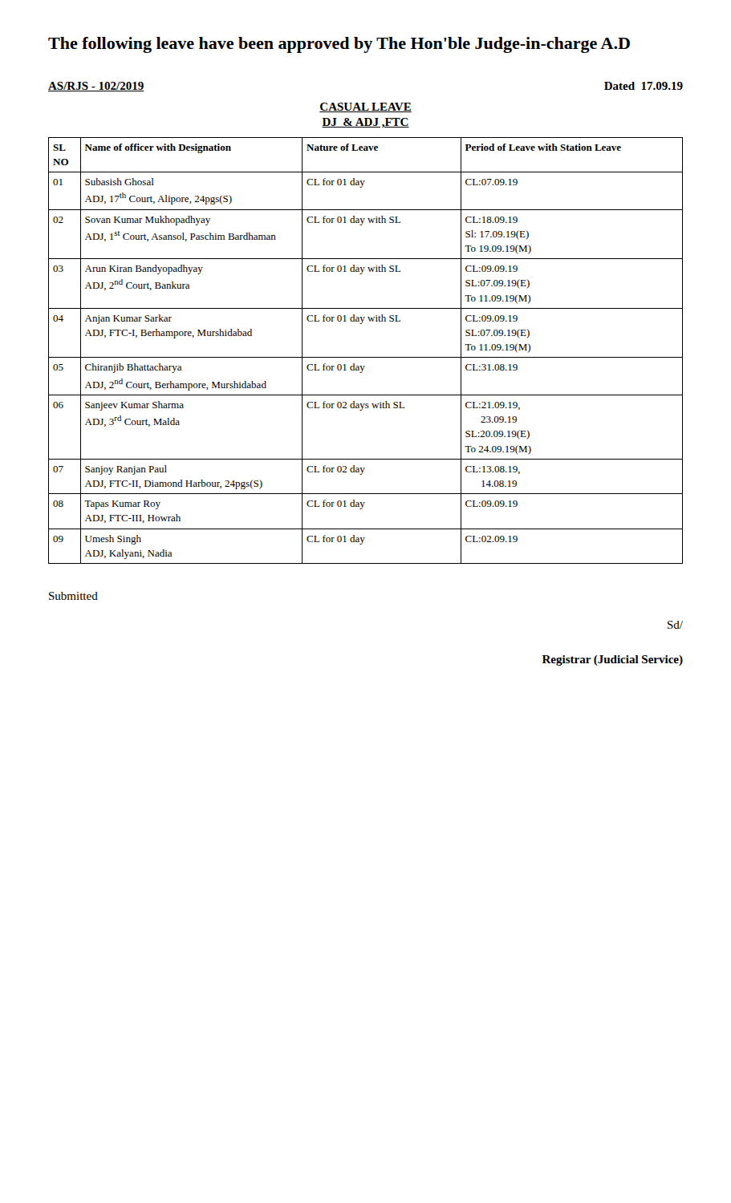The following leave have been approved by The Hon'ble Judge-in-charge A.D
AS/RJS - 102/2019 Dated 17.09.19
CASUAL LEAVE
DJ & ADJ ,FTC
| SL NO | Name of officer with Designation | Nature of Leave | Period of Leave with Station Leave |
| --- | --- | --- | --- |
| 01 | Subasish Ghosal ADJ, 17 th Court, Alipore, 24pgs(S) | CL for 01 day | CL:07.09.19 |
| 02 | Sovan Kumar Mukhopadhyay ADJ, 1 st Court, Asansol, Paschim Bardhaman | CL for 01 day with SL | CL:18.09.19 Sl: 17.09.19(E) To 19.09.19(M) |
| 03 | Arun Kiran Bandyopadhyay ADJ, 2 nd Court, Bankura | CL for 01 day with SL | CL:09.09.19 SL:07.09.19(E) To 11.09.19(M) |
| 04 | Anjan Kumar Sarkar ADJ, FTC-I, Berhampore, Murshidabad | CL for 01 day with SL | CL:09.09.19 SL:07.09.19(E) To 11.09.19(M) |
| 05 | Chiranjib Bhattacharya ADJ, 2 nd Court, Berhampore, Murshidabad | CL for 01 day | CL:31.08.19 |
| 06 | Sanjeev Kumar Sharma ADJ, 3 rd Court, Malda | CL for 02 days with SL | CL:21.09.19, 23.09.19 SL:20.09.19(E) To 24.09.19(M) |
| 07 | Sanjoy Ranjan Paul ADJ, FTC-II, Diamond Harbour, 24pgs(S) | CL for 02 day | CL:13.08.19, 14.08.19 |
| 08 | Tapas Kumar Roy ADJ, FTC-III, Howrah | CL for 01 day | CL:09.09.19 |
| 09 | Umesh Singh ADJ, Kalyani, Nadia | CL for 01 day | CL:02.09.19 |
Submitted
Sd/
Registrar (Judicial Service)